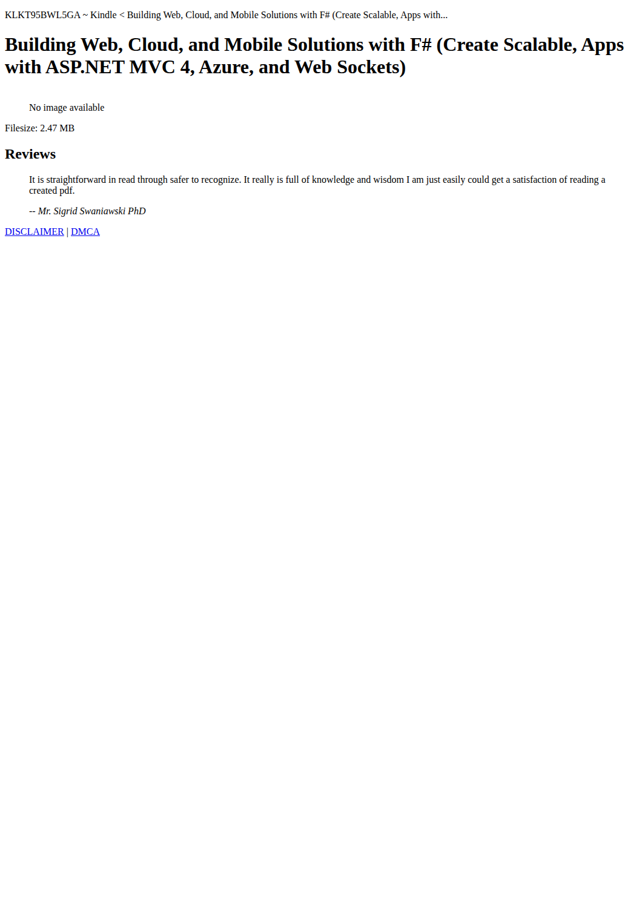KLKT95BWL5GA ~ Kindle < Building Web, Cloud, and Mobile Solutions with F# (Create Scalable, Apps with...
Building Web, Cloud, and Mobile Solutions with F# (Create Scalable, Apps with ASP.NET MVC 4, Azure, and Web Sockets)
No image available
Filesize: 2.47 MB
Reviews
It is straightforward in read through safer to recognize. It really is full of knowledge and wisdom I am just easily could get a satisfaction of reading a created pdf.
-- Mr. Sigrid Swaniawski PhD
DISCLAIMER | DMCA